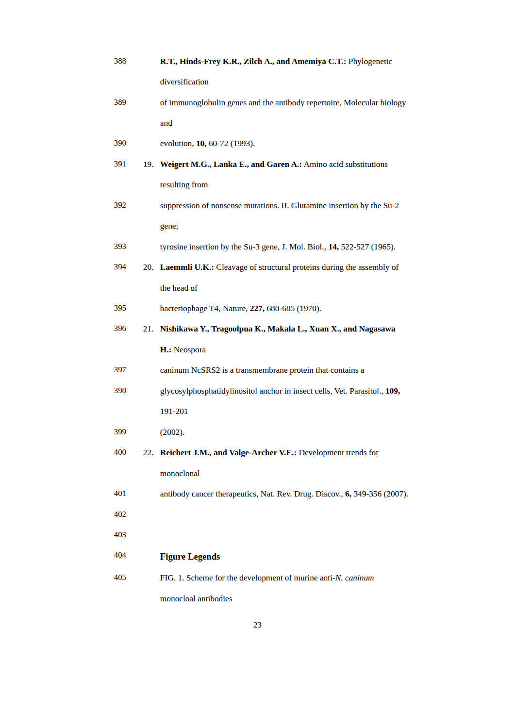388
R.T., Hinds-Frey K.R., Zilch A., and Amemiya C.T.: Phylogenetic diversification
389
of immunoglobulin genes and the antibody repertoire, Molecular biology and
390
evolution, 10, 60-72 (1993).
391
19.
Weigert M.G., Lanka E., and Garen A.: Amino acid substitutions resulting from
392
suppression of nonsense mutations. II. Glutamine insertion by the Su-2 gene;
393
tyrosine insertion by the Su-3 gene, J. Mol. Biol., 14, 522-527 (1965).
394
20.
Laemmli U.K.: Cleavage of structural proteins during the assembly of the head of
395
bacteriophage T4, Nature, 227, 680-685 (1970).
396
21.
Nishikawa Y., Tragoolpua K., Makala L., Xuan X., and Nagasawa H.: Neospora
397
caninum NcSRS2 is a transmembrane protein that contains a
398
glycosylphosphatidylinositol anchor in insect cells, Vet. Parasitol., 109, 191-201
399
(2002).
400
22.
Reichert J.M., and Valge-Archer V.E.: Development trends for monoclonal
401
antibody cancer therapeutics, Nat. Rev. Drug. Discov., 6, 349-356 (2007).
402
403
404
Figure Legends
405
FIG. 1. Scheme for the development of murine anti-N. caninum monocloal antibodies
23